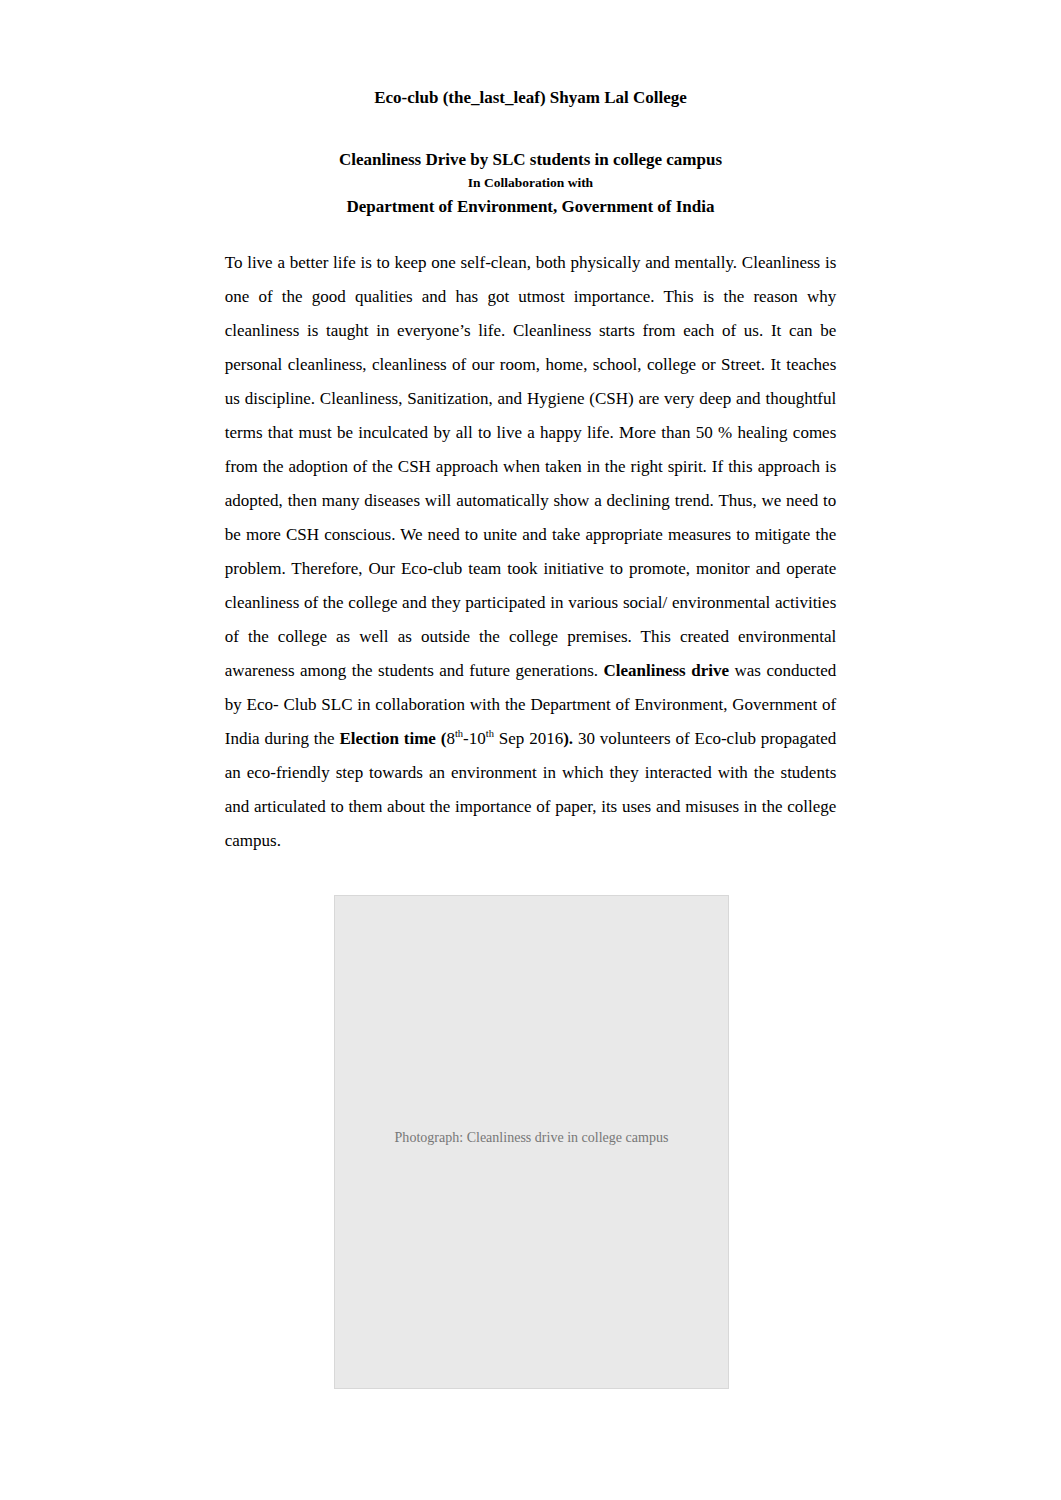Eco-club (the_last_leaf) Shyam Lal College
Cleanliness Drive by SLC students in college campus
In Collaboration with
Department of Environment, Government of India
To live a better life is to keep one self-clean, both physically and mentally. Cleanliness is one of the good qualities and has got utmost importance. This is the reason why cleanliness is taught in everyone’s life. Cleanliness starts from each of us. It can be personal cleanliness, cleanliness of our room, home, school, college or Street. It teaches us discipline. Cleanliness, Sanitization, and Hygiene (CSH) are very deep and thoughtful terms that must be inculcated by all to live a happy life. More than 50 % healing comes from the adoption of the CSH approach when taken in the right spirit. If this approach is adopted, then many diseases will automatically show a declining trend. Thus, we need to be more CSH conscious. We need to unite and take appropriate measures to mitigate the problem. Therefore, Our Eco-club team took initiative to promote, monitor and operate cleanliness of the college and they participated in various social/ environmental activities of the college as well as outside the college premises. This created environmental awareness among the students and future generations. Cleanliness drive was conducted by Eco- Club SLC in collaboration with the Department of Environment, Government of India during the Election time (8th-10th Sep 2016). 30 volunteers of Eco-club propagated an eco-friendly step towards an environment in which they interacted with the students and articulated to them about the importance of paper, its uses and misuses in the college campus.